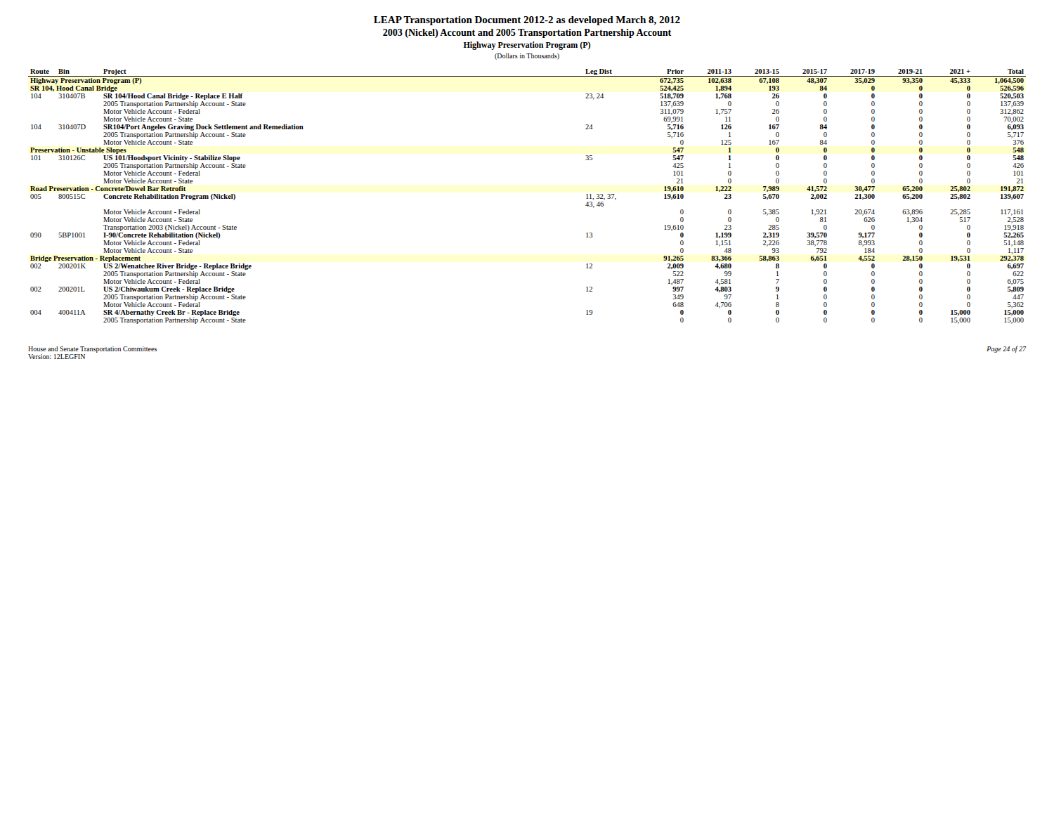LEAP Transportation Document 2012-2 as developed March 8, 2012
2003 (Nickel) Account and 2005 Transportation Partnership Account
Highway Preservation Program (P)
(Dollars in Thousands)
| Route | Bin | Project | Leg Dist | Prior | 2011-13 | 2013-15 | 2015-17 | 2017-19 | 2019-21 | 2021 + | Total |
| --- | --- | --- | --- | --- | --- | --- | --- | --- | --- | --- | --- |
| Highway Preservation Program (P) | 672,735 | 102,638 | 67,108 | 48,307 | 35,029 | 93,350 | 45,333 | 1,064,500 |
| SR 104, Hood Canal Bridge | 524,425 | 1,894 | 193 | 84 | 0 | 0 | 0 | 526,596 |
| 104 | 310407B | SR 104/Hood Canal Bridge - Replace E Half | 23, 24 | 518,709 | 1,768 | 26 | 0 | 0 | 0 | 0 | 520,503 |
| | | 2005 Transportation Partnership Account - State | | 137,639 | 0 | 0 | 0 | 0 | 0 | 0 | 137,639 |
| | | Motor Vehicle Account - Federal | | 311,079 | 1,757 | 26 | 0 | 0 | 0 | 0 | 312,862 |
| | | Motor Vehicle Account - State | | 69,991 | 11 | 0 | 0 | 0 | 0 | 0 | 70,002 |
| 104 | 310407D | SR104/Port Angeles Graving Dock Settlement and Remediation | 24 | 5,716 | 126 | 167 | 84 | 0 | 0 | 0 | 6,093 |
| | | 2005 Transportation Partnership Account - State | | 5,716 | 1 | 0 | 0 | 0 | 0 | 0 | 5,717 |
| | | Motor Vehicle Account - State | | 0 | 125 | 167 | 84 | 0 | 0 | 0 | 376 |
| Preservation - Unstable Slopes | 547 | 1 | 0 | 0 | 0 | 0 | 0 | 548 |
| 101 | 310126C | US 101/Hoodsport Vicinity - Stabilize Slope | 35 | 547 | 1 | 0 | 0 | 0 | 0 | 0 | 548 |
| | | 2005 Transportation Partnership Account - State | | 425 | 1 | 0 | 0 | 0 | 0 | 0 | 426 |
| | | Motor Vehicle Account - Federal | | 101 | 0 | 0 | 0 | 0 | 0 | 0 | 101 |
| | | Motor Vehicle Account - State | | 21 | 0 | 0 | 0 | 0 | 0 | 0 | 21 |
| Road Preservation - Concrete/Dowel Bar Retrofit | 19,610 | 1,222 | 7,989 | 41,572 | 30,477 | 65,200 | 25,802 | 191,872 |
| 005 | 800515C | Concrete Rehabilitation Program (Nickel) | 11, 32, 37, 43, 46 | 19,610 | 23 | 5,670 | 2,002 | 21,300 | 65,200 | 25,802 | 139,607 |
| | | Motor Vehicle Account - Federal | | 0 | 0 | 5,385 | 1,921 | 20,674 | 63,896 | 25,285 | 117,161 |
| | | Motor Vehicle Account - State | | 0 | 0 | 0 | 81 | 626 | 1,304 | 517 | 2,528 |
| | | Transportation 2003 (Nickel) Account - State | | 19,610 | 23 | 285 | 0 | 0 | 0 | 0 | 19,918 |
| 090 | 5BP1001 | I-90/Concrete Rehabilitation (Nickel) | 13 | 0 | 1,199 | 2,319 | 39,570 | 9,177 | 0 | 0 | 52,265 |
| | | Motor Vehicle Account - Federal | | 0 | 1,151 | 2,226 | 38,778 | 8,993 | 0 | 0 | 51,148 |
| | | Motor Vehicle Account - State | | 0 | 48 | 93 | 792 | 184 | 0 | 0 | 1,117 |
| Bridge Preservation - Replacement | 91,265 | 83,366 | 58,863 | 6,651 | 4,552 | 28,150 | 19,531 | 292,378 |
| 002 | 200201K | US 2/Wenatchee River Bridge - Replace Bridge | 12 | 2,009 | 4,680 | 8 | 0 | 0 | 0 | 0 | 6,697 |
| | | 2005 Transportation Partnership Account - State | | 522 | 99 | 1 | 0 | 0 | 0 | 0 | 622 |
| | | Motor Vehicle Account - Federal | | 1,487 | 4,581 | 7 | 0 | 0 | 0 | 0 | 6,075 |
| 002 | 200201L | US 2/Chiwaukum Creek - Replace Bridge | 12 | 997 | 4,803 | 9 | 0 | 0 | 0 | 0 | 5,809 |
| | | 2005 Transportation Partnership Account - State | | 349 | 97 | 1 | 0 | 0 | 0 | 0 | 447 |
| | | Motor Vehicle Account - Federal | | 648 | 4,706 | 8 | 0 | 0 | 0 | 0 | 5,362 |
| 004 | 400411A | SR 4/Abernathy Creek Br - Replace Bridge | 19 | 0 | 0 | 0 | 0 | 0 | 0 | 15,000 | 15,000 |
| | | 2005 Transportation Partnership Account - State | | 0 | 0 | 0 | 0 | 0 | 0 | 15,000 | 15,000 |
House and Senate Transportation Committees
Version: 12LEGFIN
Page 24 of 27